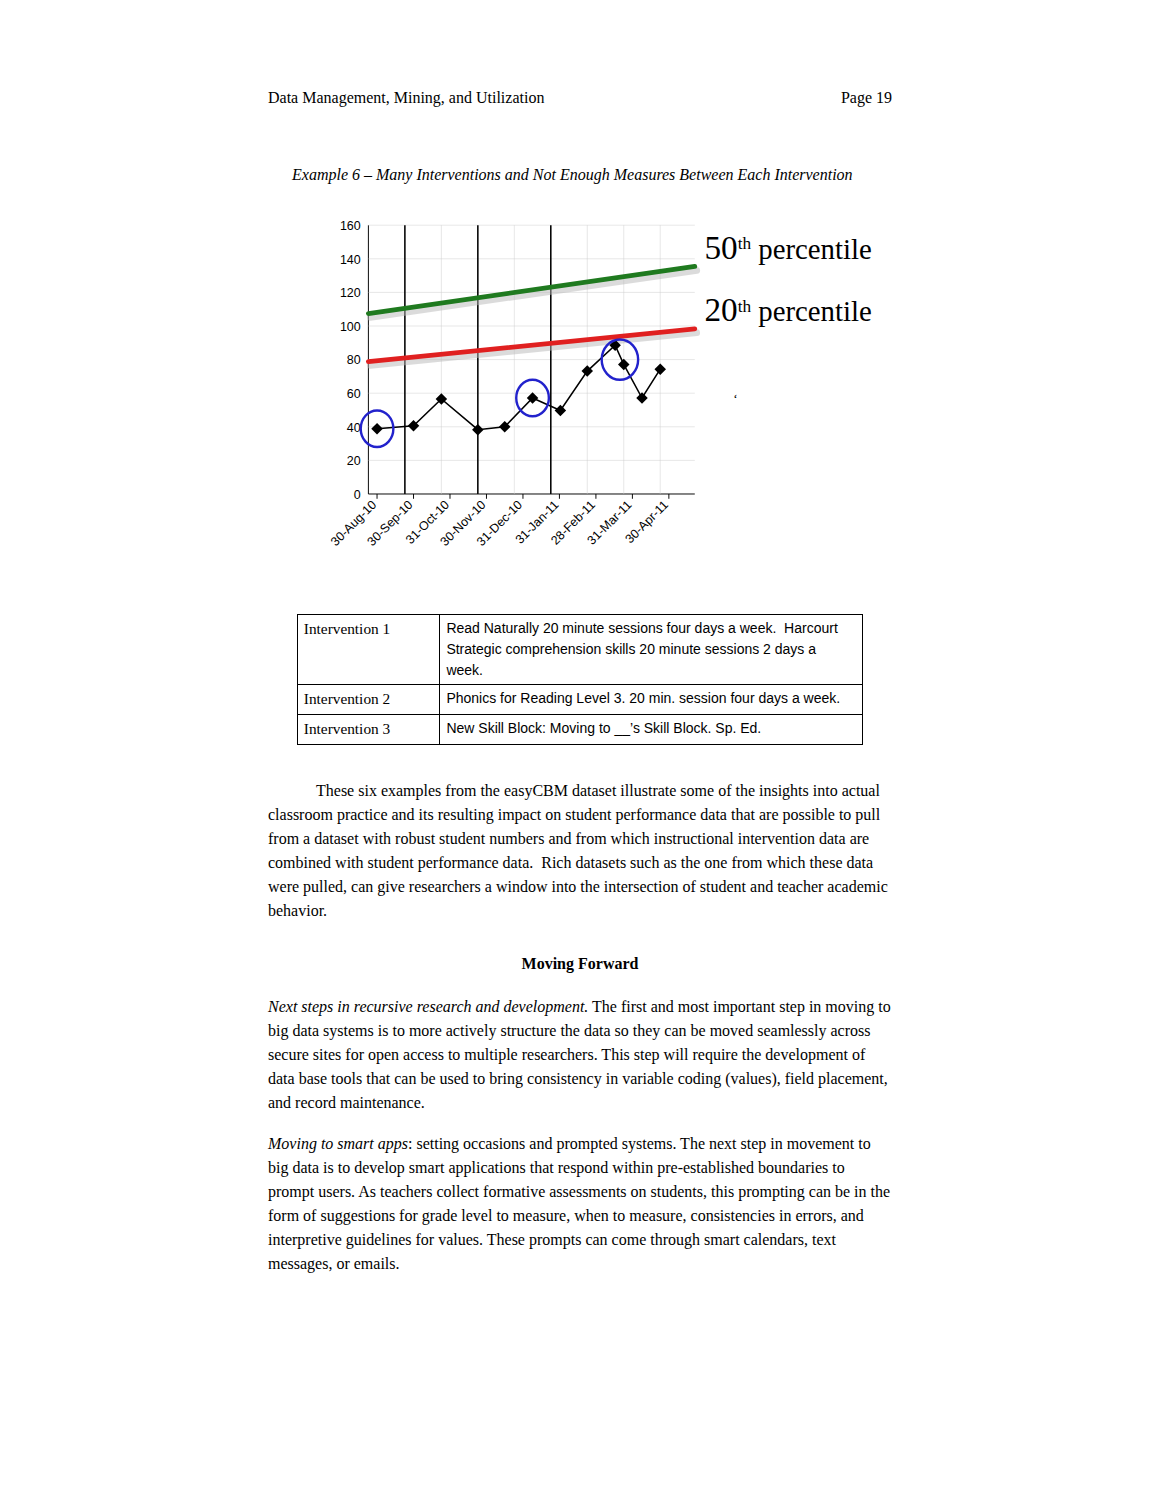Data Management, Mining, and Utilization
Page 19
Example 6 – Many Interventions and Not Enough Measures Between Each Intervention
160 140 120 100 80 60 40 20 0 30-Aug-10 30-Sep-10 31-Oct-10 30-Nov-10 31-Dec-10 31-Jan-11 28-Feb-11 31-Mar-11 30-Apr-11 50th percentile 20th percentile ‘
| Intervention 1 | Read Naturally 20 minute sessions four days a week. Harcourt Strategic comprehension skills 20 minute sessions 2 days a week. |
| Intervention 2 | Phonics for Reading Level 3. 20 min. session four days a week. |
| Intervention 3 | New Skill Block: Moving to __’s Skill Block. Sp. Ed. |
These six examples from the easyCBM dataset illustrate some of the insights into actual classroom practice and its resulting impact on student performance data that are possible to pull from a dataset with robust student numbers and from which instructional intervention data are combined with student performance data. Rich datasets such as the one from which these data were pulled, can give researchers a window into the intersection of student and teacher academic behavior.
Moving Forward
Next steps in recursive research and development. The first and most important step in moving to big data systems is to more actively structure the data so they can be moved seamlessly across secure sites for open access to multiple researchers. This step will require the development of data base tools that can be used to bring consistency in variable coding (values), field placement, and record maintenance.
Moving to smart apps: setting occasions and prompted systems. The next step in movement to big data is to develop smart applications that respond within pre-established boundaries to prompt users. As teachers collect formative assessments on students, this prompting can be in the form of suggestions for grade level to measure, when to measure, consistencies in errors, and interpretive guidelines for values. These prompts can come through smart calendars, text messages, or emails.